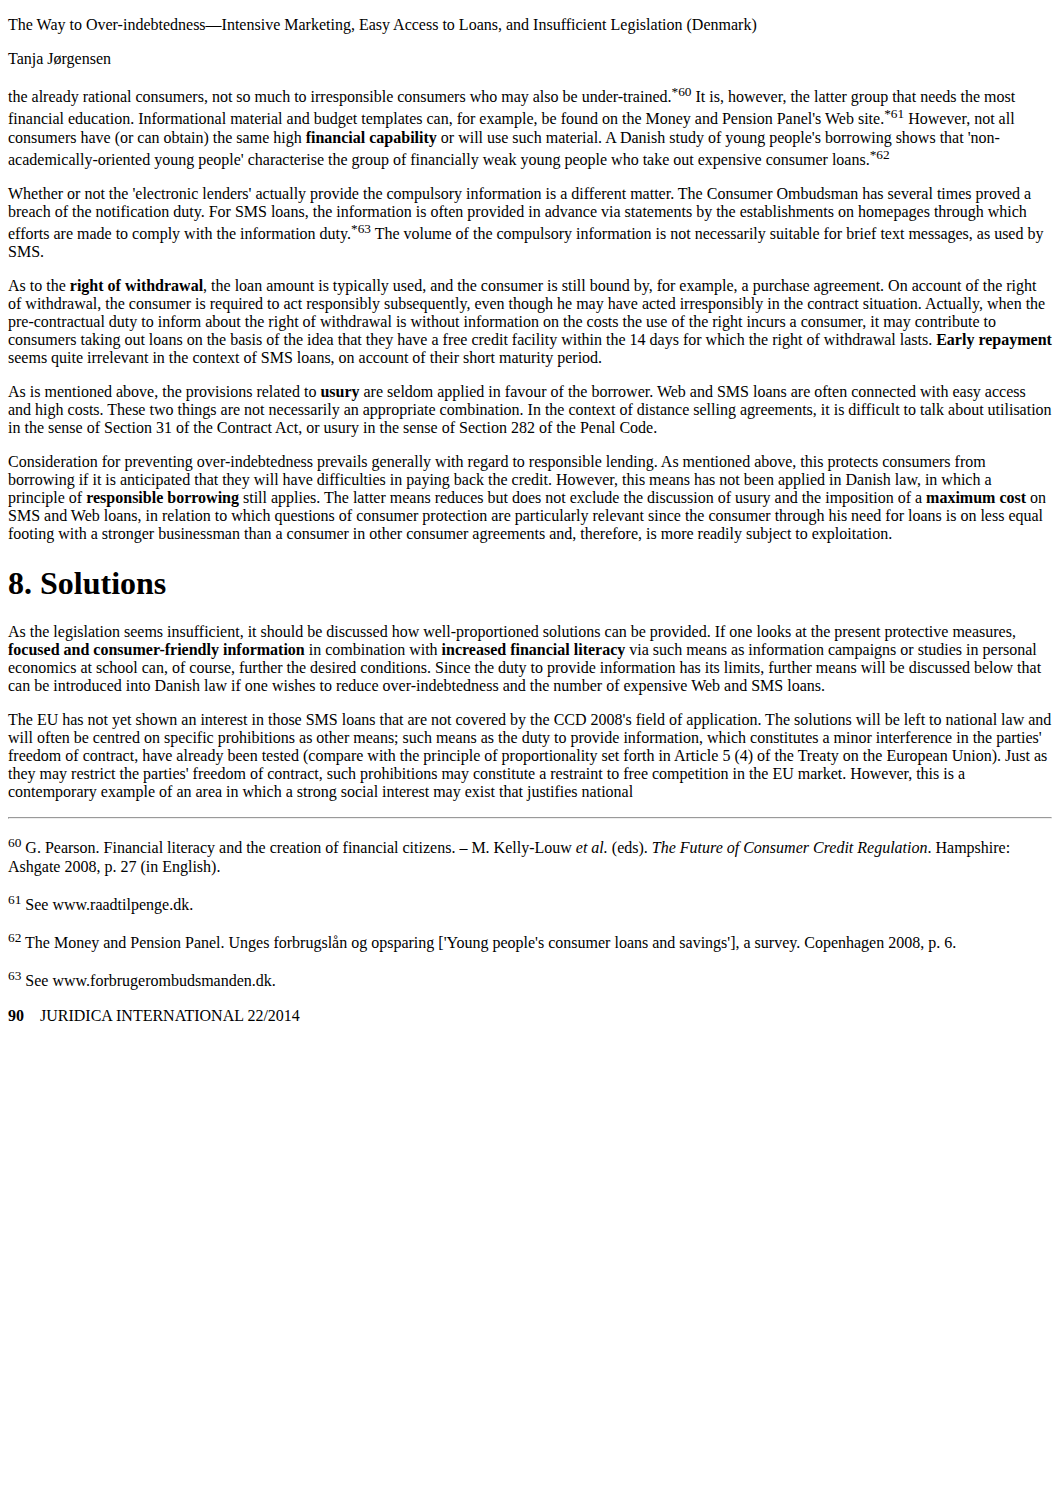The Way to Over-indebtedness—Intensive Marketing, Easy Access to Loans, and Insufficient Legislation (Denmark)
Tanja Jørgensen
the already rational consumers, not so much to irresponsible consumers who may also be under-trained.*60 It is, however, the latter group that needs the most financial education. Informational material and budget templates can, for example, be found on the Money and Pension Panel's Web site.*61 However, not all consumers have (or can obtain) the same high financial capability or will use such material. A Danish study of young people's borrowing shows that 'non-academically-oriented young people' characterise the group of financially weak young people who take out expensive consumer loans.*62
Whether or not the 'electronic lenders' actually provide the compulsory information is a different matter. The Consumer Ombudsman has several times proved a breach of the notification duty. For SMS loans, the information is often provided in advance via statements by the establishments on homepages through which efforts are made to comply with the information duty.*63 The volume of the compulsory information is not necessarily suitable for brief text messages, as used by SMS.
As to the right of withdrawal, the loan amount is typically used, and the consumer is still bound by, for example, a purchase agreement. On account of the right of withdrawal, the consumer is required to act responsibly subsequently, even though he may have acted irresponsibly in the contract situation. Actually, when the pre-contractual duty to inform about the right of withdrawal is without information on the costs the use of the right incurs a consumer, it may contribute to consumers taking out loans on the basis of the idea that they have a free credit facility within the 14 days for which the right of withdrawal lasts. Early repayment seems quite irrelevant in the context of SMS loans, on account of their short maturity period.
As is mentioned above, the provisions related to usury are seldom applied in favour of the borrower. Web and SMS loans are often connected with easy access and high costs. These two things are not necessarily an appropriate combination. In the context of distance selling agreements, it is difficult to talk about utilisation in the sense of Section 31 of the Contract Act, or usury in the sense of Section 282 of the Penal Code.
Consideration for preventing over-indebtedness prevails generally with regard to responsible lending. As mentioned above, this protects consumers from borrowing if it is anticipated that they will have difficulties in paying back the credit. However, this means has not been applied in Danish law, in which a principle of responsible borrowing still applies. The latter means reduces but does not exclude the discussion of usury and the imposition of a maximum cost on SMS and Web loans, in relation to which questions of consumer protection are particularly relevant since the consumer through his need for loans is on less equal footing with a stronger businessman than a consumer in other consumer agreements and, therefore, is more readily subject to exploitation.
8. Solutions
As the legislation seems insufficient, it should be discussed how well-proportioned solutions can be provided. If one looks at the present protective measures, focused and consumer-friendly information in combination with increased financial literacy via such means as information campaigns or studies in personal economics at school can, of course, further the desired conditions. Since the duty to provide information has its limits, further means will be discussed below that can be introduced into Danish law if one wishes to reduce over-indebtedness and the number of expensive Web and SMS loans.
The EU has not yet shown an interest in those SMS loans that are not covered by the CCD 2008's field of application. The solutions will be left to national law and will often be centred on specific prohibitions as other means; such means as the duty to provide information, which constitutes a minor interference in the parties' freedom of contract, have already been tested (compare with the principle of proportionality set forth in Article 5 (4) of the Treaty on the European Union). Just as they may restrict the parties' freedom of contract, such prohibitions may constitute a restraint to free competition in the EU market. However, this is a contemporary example of an area in which a strong social interest may exist that justifies national
60 G. Pearson. Financial literacy and the creation of financial citizens. – M. Kelly-Louw et al. (eds). The Future of Consumer Credit Regulation. Hampshire: Ashgate 2008, p. 27 (in English).
61 See www.raadtilpenge.dk.
62 The Money and Pension Panel. Unges forbrugslån og opsparing ['Young people's consumer loans and savings'], a survey. Copenhagen 2008, p. 6.
63 See www.forbrugerombudsmanden.dk.
90 JURIDICA INTERNATIONAL 22/2014